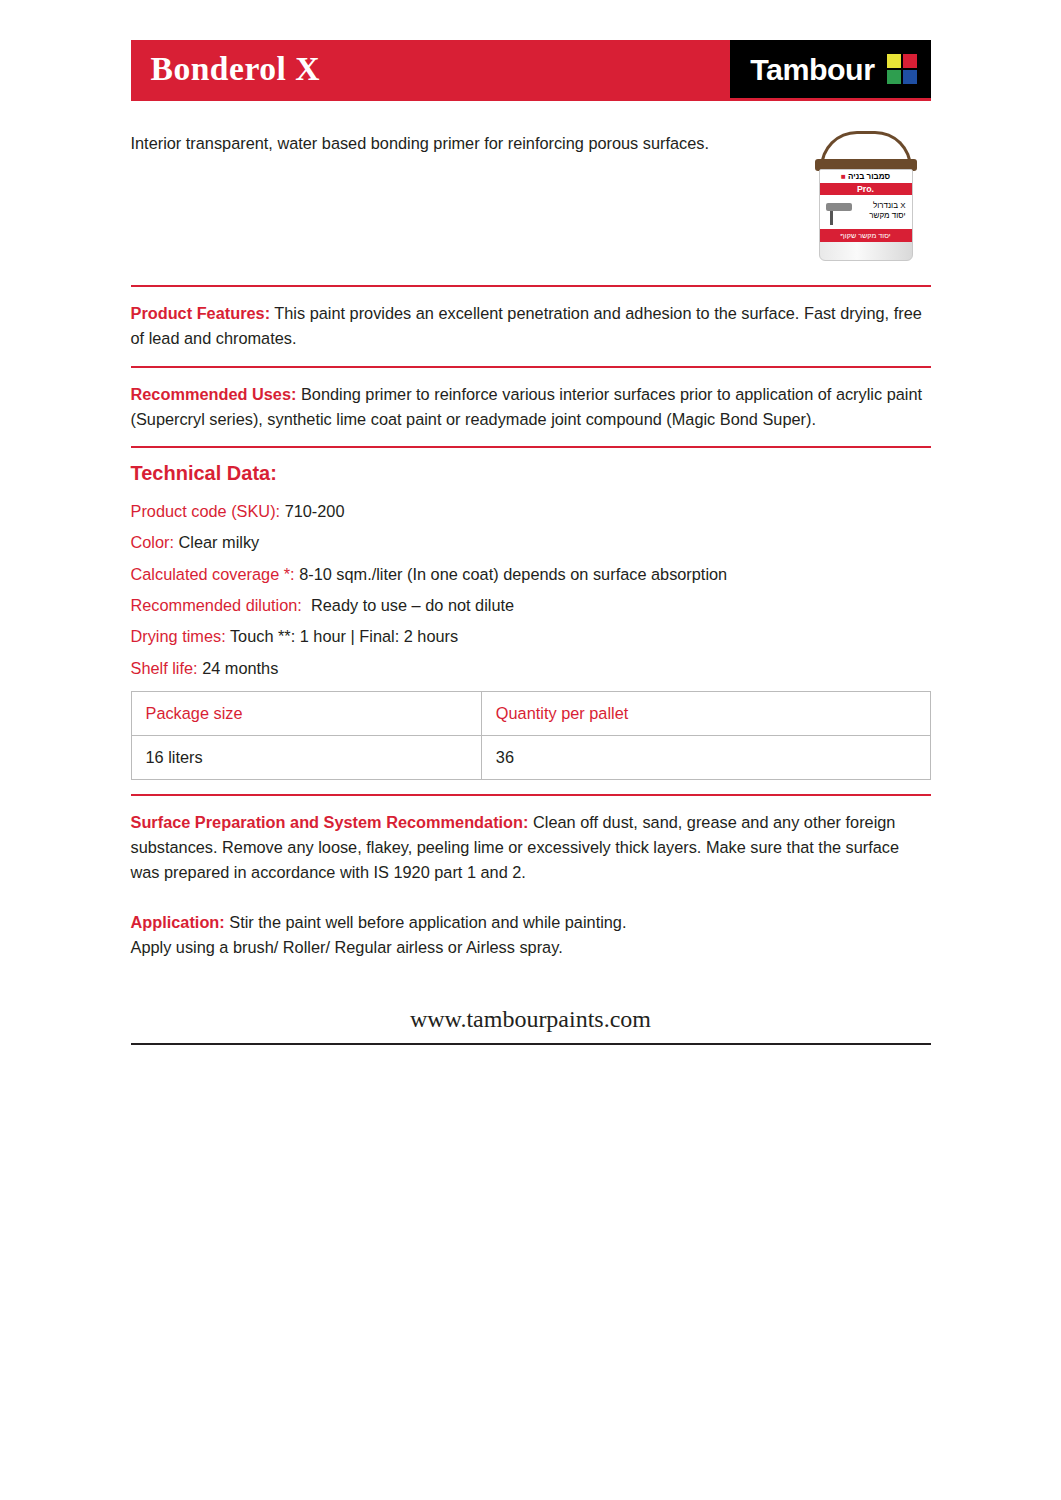Bonderol X
Tambour
Interior transparent, water based bonding primer for reinforcing porous surfaces.
■ סמבור בניה
Pro.
בונדרול X
יסוד מקשר
יסוד מקשר שקוף
Product Features: This paint provides an excellent penetration and adhesion to the surface. Fast drying, free of lead and chromates.
Recommended Uses: Bonding primer to reinforce various interior surfaces prior to application of acrylic paint (Supercryl series), synthetic lime coat paint or readymade joint compound (Magic Bond Super).
Technical Data:
Product code (SKU): 710-200
Color: Clear milky
Calculated coverage *: 8-10 sqm./liter (In one coat) depends on surface absorption
Recommended dilution: Ready to use – do not dilute
Drying times: Touch **: 1 hour | Final: 2 hours
Shelf life: 24 months
| Package size | Quantity per pallet |
| --- | --- |
| 16 liters | 36 |
Surface Preparation and System Recommendation: Clean off dust, sand, grease and any other foreign substances. Remove any loose, flakey, peeling lime or excessively thick layers. Make sure that the surface was prepared in accordance with IS 1920 part 1 and 2.
Application: Stir the paint well before application and while painting.
Apply using a brush/ Roller/ Regular airless or Airless spray.
www.tambourpaints.com